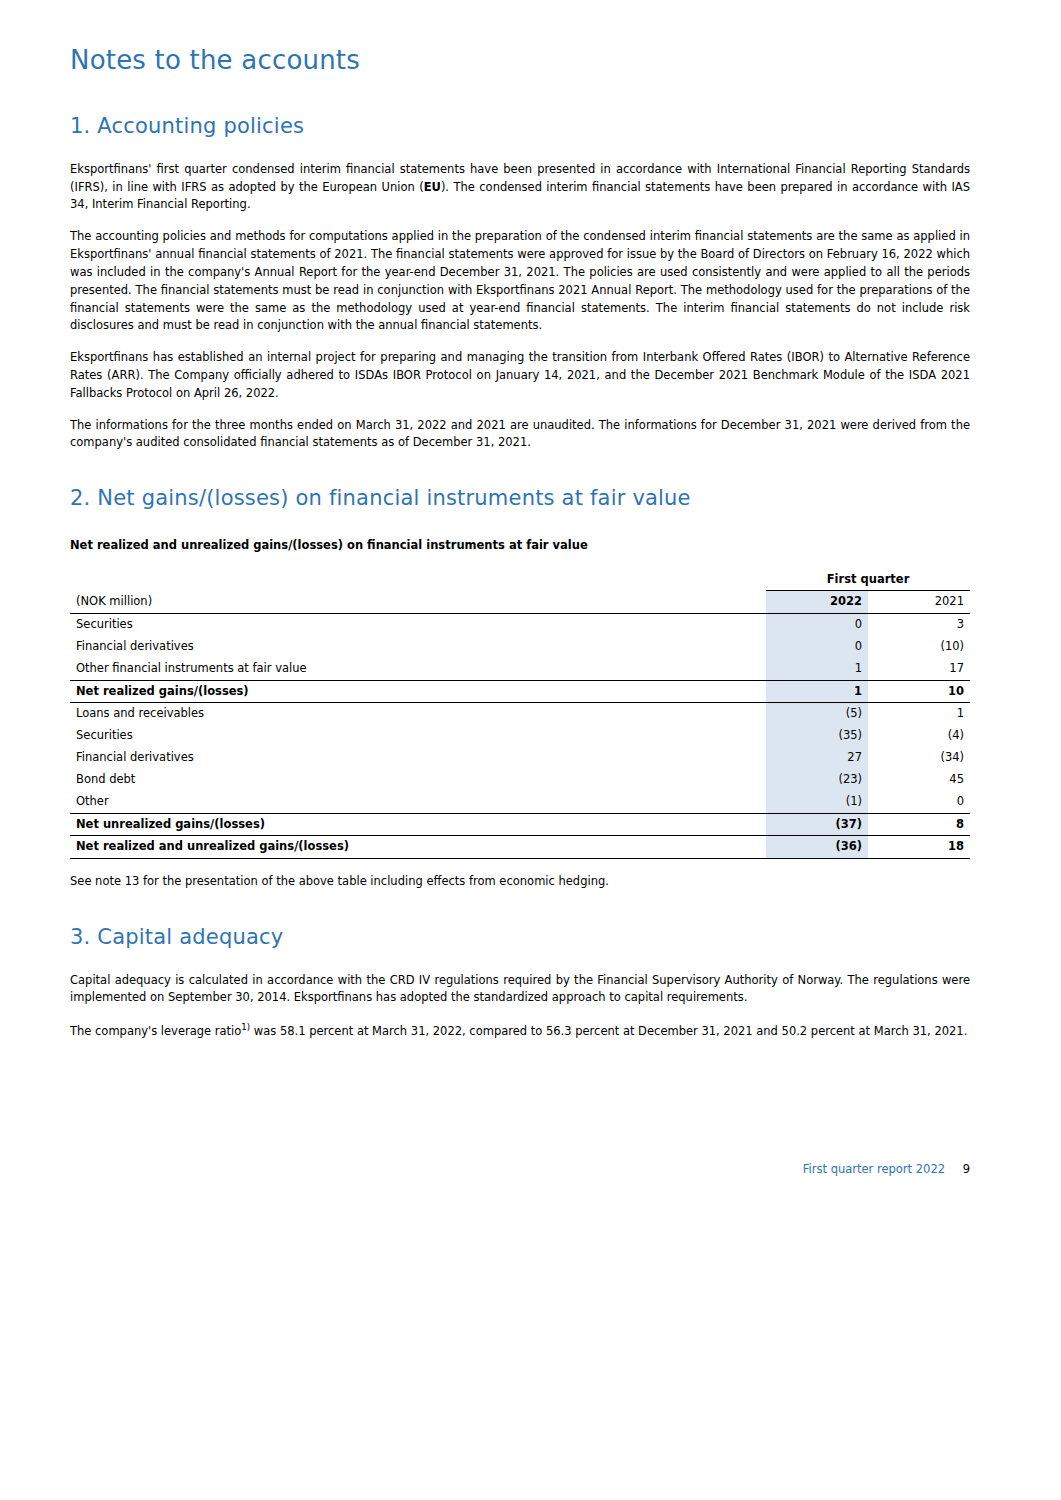Notes to the accounts
1. Accounting policies
Eksportfinans' first quarter condensed interim financial statements have been presented in accordance with International Financial Reporting Standards (IFRS), in line with IFRS as adopted by the European Union (EU). The condensed interim financial statements have been prepared in accordance with IAS 34, Interim Financial Reporting.
The accounting policies and methods for computations applied in the preparation of the condensed interim financial statements are the same as applied in Eksportfinans' annual financial statements of 2021. The financial statements were approved for issue by the Board of Directors on February 16, 2022 which was included in the company's Annual Report for the year-end December 31, 2021. The policies are used consistently and were applied to all the periods presented. The financial statements must be read in conjunction with Eksportfinans 2021 Annual Report. The methodology used for the preparations of the financial statements were the same as the methodology used at year-end financial statements. The interim financial statements do not include risk disclosures and must be read in conjunction with the annual financial statements.
Eksportfinans has established an internal project for preparing and managing the transition from Interbank Offered Rates (IBOR) to Alternative Reference Rates (ARR). The Company officially adhered to ISDAs IBOR Protocol on January 14, 2021, and the December 2021 Benchmark Module of the ISDA 2021 Fallbacks Protocol on April 26, 2022.
The informations for the three months ended on March 31, 2022 and 2021 are unaudited. The informations for December 31, 2021 were derived from the company's audited consolidated financial statements as of December 31, 2021.
2. Net gains/(losses) on financial instruments at fair value
Net realized and unrealized gains/(losses) on financial instruments at fair value
| | First quarter |
| (NOK million) | 2022 | 2021 |
| Securities | 0 | 3 |
| Financial derivatives | 0 | (10) |
| Other financial instruments at fair value | 1 | 17 |
| Net realized gains/(losses) | 1 | 10 |
| Loans and receivables | (5) | 1 |
| Securities | (35) | (4) |
| Financial derivatives | 27 | (34) |
| Bond debt | (23) | 45 |
| Other | (1) | 0 |
| Net unrealized gains/(losses) | (37) | 8 |
| Net realized and unrealized gains/(losses) | (36) | 18 |
See note 13 for the presentation of the above table including effects from economic hedging.
3. Capital adequacy
Capital adequacy is calculated in accordance with the CRD IV regulations required by the Financial Supervisory Authority of Norway. The regulations were implemented on September 30, 2014. Eksportfinans has adopted the standardized approach to capital requirements.
The company's leverage ratio1) was 58.1 percent at March 31, 2022, compared to 56.3 percent at December 31, 2021 and 50.2 percent at March 31, 2021.
First quarter report 2022 9